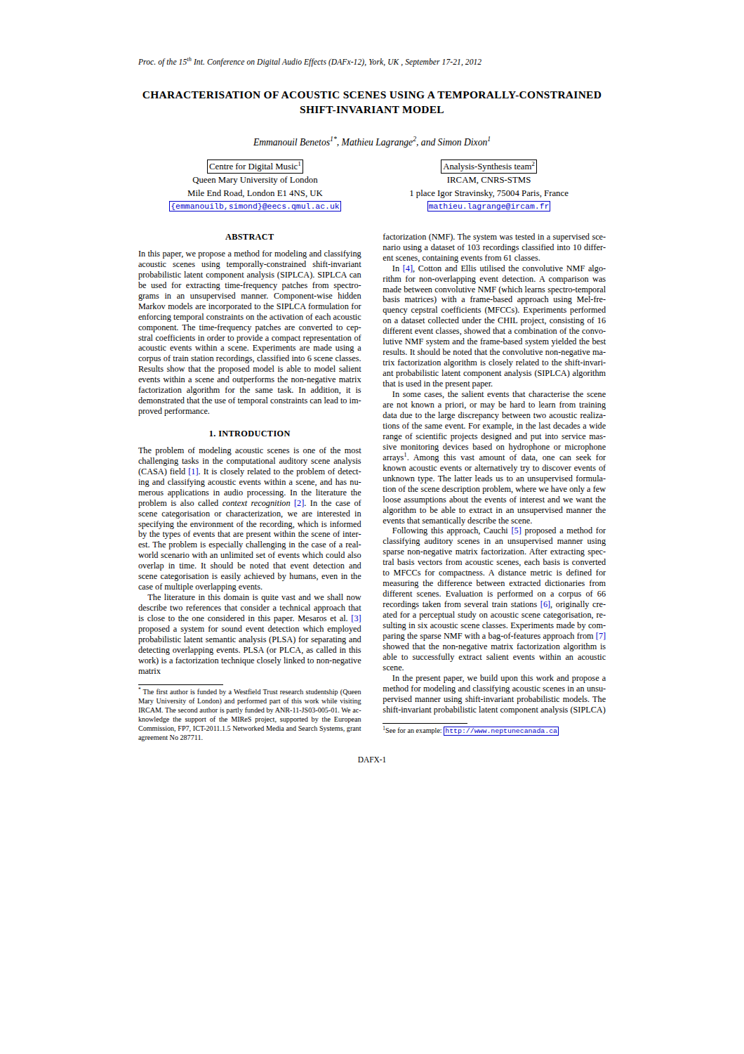Proc. of the 15th Int. Conference on Digital Audio Effects (DAFx-12), York, UK , September 17-21, 2012
CHARACTERISATION OF ACOUSTIC SCENES USING A TEMPORALLY-CONSTRAINED
SHIFT-INVARIANT MODEL
Emmanouil Benetos1*, Mathieu Lagrange2, and Simon Dixon1
| Centre for Digital Music 1 Queen Mary University of London Mile End Road, London E1 4NS, UK {emmanouilb,simond}@eecs.qmul.ac.uk | Analysis-Synthesis team 2 IRCAM, CNRS-STMS 1 place Igor Stravinsky, 75004 Paris, France mathieu.lagrange@ircam.fr |
ABSTRACT
In this paper, we propose a method for modeling and classifying acoustic scenes using temporally-constrained shift-invariant probabilistic latent component analysis (SIPLCA). SIPLCA can be used for extracting time-frequency patches from spectrograms in an unsupervised manner. Component-wise hidden Markov models are incorporated to the SIPLCA formulation for enforcing temporal constraints on the activation of each acoustic component. The time-frequency patches are converted to cepstral coefficients in order to provide a compact representation of acoustic events within a scene. Experiments are made using a corpus of train station recordings, classified into 6 scene classes. Results show that the proposed model is able to model salient events within a scene and outperforms the non-negative matrix factorization algorithm for the same task. In addition, it is demonstrated that the use of temporal constraints can lead to improved performance.
1. INTRODUCTION
The problem of modeling acoustic scenes is one of the most challenging tasks in the computational auditory scene analysis (CASA) field [1]. It is closely related to the problem of detecting and classifying acoustic events within a scene, and has numerous applications in audio processing. In the literature the problem is also called context recognition [2]. In the case of scene categorisation or characterization, we are interested in specifying the environment of the recording, which is informed by the types of events that are present within the scene of interest. The problem is especially challenging in the case of a real-world scenario with an unlimited set of events which could also overlap in time. It should be noted that event detection and scene categorisation is easily achieved by humans, even in the case of multiple overlapping events.
The literature in this domain is quite vast and we shall now describe two references that consider a technical approach that is close to the one considered in this paper. Mesaros et al. [3] proposed a system for sound event detection which employed probabilistic latent semantic analysis (PLSA) for separating and detecting overlapping events. PLSA (or PLCA, as called in this work) is a factorization technique closely linked to non-negative matrix
* The first author is funded by a Westfield Trust research studentship (Queen Mary University of London) and performed part of this work while visiting IRCAM. The second author is partly funded by ANR-11-JS03-005-01. We acknowledge the support of the MIReS project, supported by the European Commission, FP7, ICT-2011.1.5 Networked Media and Search Systems, grant agreement No 287711.
factorization (NMF). The system was tested in a supervised scenario using a dataset of 103 recordings classified into 10 different scenes, containing events from 61 classes.
In [4], Cotton and Ellis utilised the convolutive NMF algorithm for non-overlapping event detection. A comparison was made between convolutive NMF (which learns spectro-temporal basis matrices) with a frame-based approach using Mel-frequency cepstral coefficients (MFCCs). Experiments performed on a dataset collected under the CHIL project, consisting of 16 different event classes, showed that a combination of the convolutive NMF system and the frame-based system yielded the best results. It should be noted that the convolutive non-negative matrix factorization algorithm is closely related to the shift-invariant probabilistic latent component analysis (SIPLCA) algorithm that is used in the present paper.
In some cases, the salient events that characterise the scene are not known a priori, or may be hard to learn from training data due to the large discrepancy between two acoustic realizations of the same event. For example, in the last decades a wide range of scientific projects designed and put into service massive monitoring devices based on hydrophone or microphone arrays1. Among this vast amount of data, one can seek for known acoustic events or alternatively try to discover events of unknown type. The latter leads us to an unsupervised formulation of the scene description problem, where we have only a few loose assumptions about the events of interest and we want the algorithm to be able to extract in an unsupervised manner the events that semantically describe the scene.
Following this approach, Cauchi [5] proposed a method for classifying auditory scenes in an unsupervised manner using sparse non-negative matrix factorization. After extracting spectral basis vectors from acoustic scenes, each basis is converted to MFCCs for compactness. A distance metric is defined for measuring the difference between extracted dictionaries from different scenes. Evaluation is performed on a corpus of 66 recordings taken from several train stations [6], originally created for a perceptual study on acoustic scene categorisation, resulting in six acoustic scene classes. Experiments made by comparing the sparse NMF with a bag-of-features approach from [7] showed that the non-negative matrix factorization algorithm is able to successfully extract salient events within an acoustic scene.
In the present paper, we build upon this work and propose a method for modeling and classifying acoustic scenes in an unsupervised manner using shift-invariant probabilistic models. The shift-invariant probabilistic latent component analysis (SIPLCA)
1See for an example: http://www.neptunecanada.ca
DAFX-1